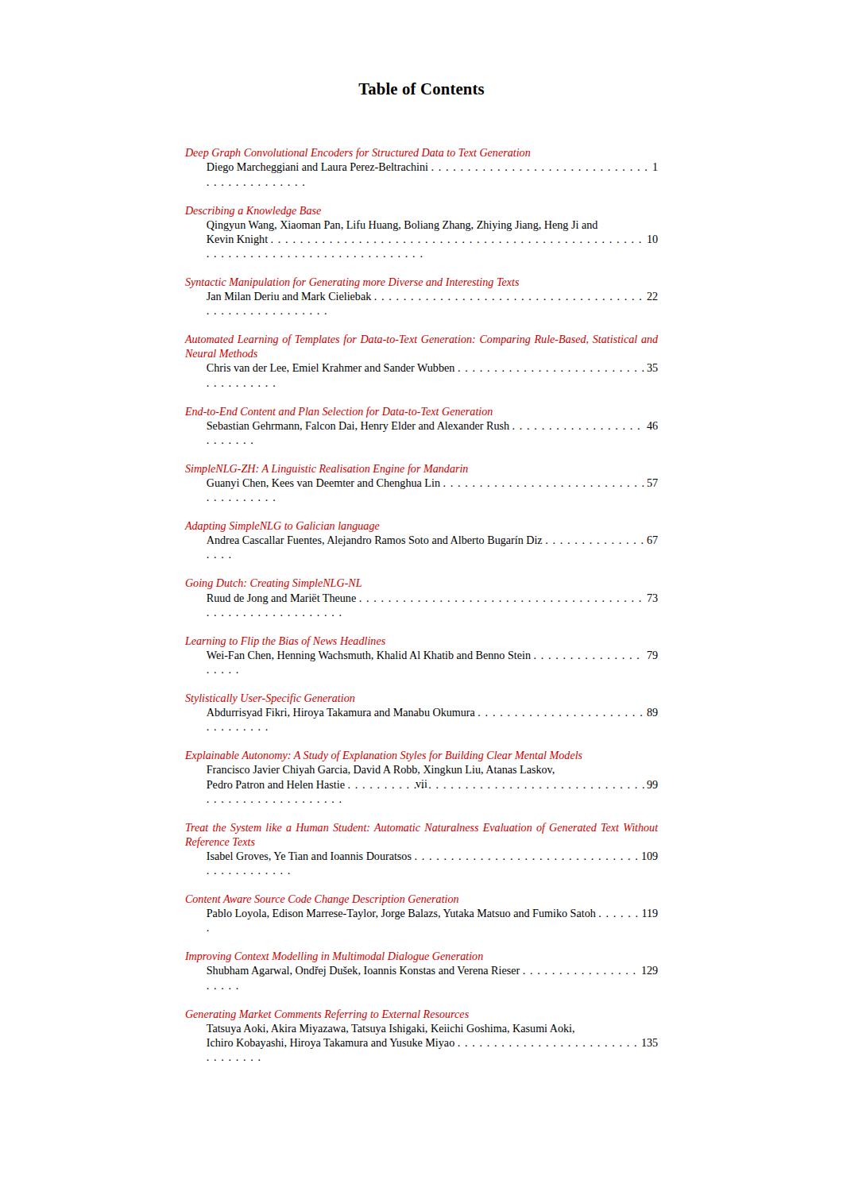Table of Contents
Deep Graph Convolutional Encoders for Structured Data to Text Generation
Diego Marcheggiani and Laura Perez-Beltrachini1 . . . . . . . . . . . . . . . . . . . . . . . . . . . . . . . . . . . . . . . . . . . .
Describing a Knowledge Base
Qingyun Wang, Xiaoman Pan, Lifu Huang, Boliang Zhang, Zhiying Jiang, Heng Ji and Kevin Knight10 . . . . . . . . . . . . . . . . . . . . . . . . . . . . . . . . . . . . . . . . . . . . . . . . . . . . . . . . . . . . . . . . . . . . . . . . . . . . . . . . .
Syntactic Manipulation for Generating more Diverse and Interesting Texts
Jan Milan Deriu and Mark Cieliebak22 . . . . . . . . . . . . . . . . . . . . . . . . . . . . . . . . . . . . . . . . . . . . . . . . . . . . . .
Automated Learning of Templates for Data-to-Text Generation: Comparing Rule-Based, Statistical and Neural Methods
Chris van der Lee, Emiel Krahmer and Sander Wubben35 . . . . . . . . . . . . . . . . . . . . . . . . . . . . . . . . . . . .
End-to-End Content and Plan Selection for Data-to-Text Generation
Sebastian Gehrmann, Falcon Dai, Henry Elder and Alexander Rush46 . . . . . . . . . . . . . . . . . . . . . . . . .
SimpleNLG-ZH: A Linguistic Realisation Engine for Mandarin
Guanyi Chen, Kees van Deemter and Chenghua Lin57 . . . . . . . . . . . . . . . . . . . . . . . . . . . . . . . . . . . . . .
Adapting SimpleNLG to Galician language
Andrea Cascallar Fuentes, Alejandro Ramos Soto and Alberto Bugarín Diz67 . . . . . . . . . . . . . . . . . .
Going Dutch: Creating SimpleNLG-NL
Ruud de Jong and Mariët Theune73 . . . . . . . . . . . . . . . . . . . . . . . . . . . . . . . . . . . . . . . . . . . . . . . . . . . . . . . . . .
Learning to Flip the Bias of News Headlines
Wei-Fan Chen, Henning Wachsmuth, Khalid Al Khatib and Benno Stein79 . . . . . . . . . . . . . . . . . . . .
Stylistically User-Specific Generation
Abdurrisyad Fikri, Hiroya Takamura and Manabu Okumura89 . . . . . . . . . . . . . . . . . . . . . . . . . . . . . . . .
Explainable Autonomy: A Study of Explanation Styles for Building Clear Mental Models
Francisco Javier Chiyah Garcia, David A Robb, Xingkun Liu, Atanas Laskov, Pedro Patron and Helen Hastie99 . . . . . . . . . . . . . . . . . . . . . . . . . . . . . . . . . . . . . . . . . . . . . . . . . . . . . . . . . . . .
Treat the System like a Human Student: Automatic Naturalness Evaluation of Generated Text Without Reference Texts
Isabel Groves, Ye Tian and Ioannis Douratsos109 . . . . . . . . . . . . . . . . . . . . . . . . . . . . . . . . . . . . . . . . . . .
Content Aware Source Code Change Description Generation
Pablo Loyola, Edison Marrese-Taylor, Jorge Balazs, Yutaka Matsuo and Fumiko Satoh119 . . . . . . .
Improving Context Modelling in Multimodal Dialogue Generation
Shubham Agarwal, Ondřej Dušek, Ioannis Konstas and Verena Rieser129 . . . . . . . . . . . . . . . . . . . . .
Generating Market Comments Referring to External Resources
Tatsuya Aoki, Akira Miyazawa, Tatsuya Ishigaki, Keiichi Goshima, Kasumi Aoki, Ichiro Kobayashi, Hiroya Takamura and Yusuke Miyao135 . . . . . . . . . . . . . . . . . . . . . . . . . . . . . . . . .
vii